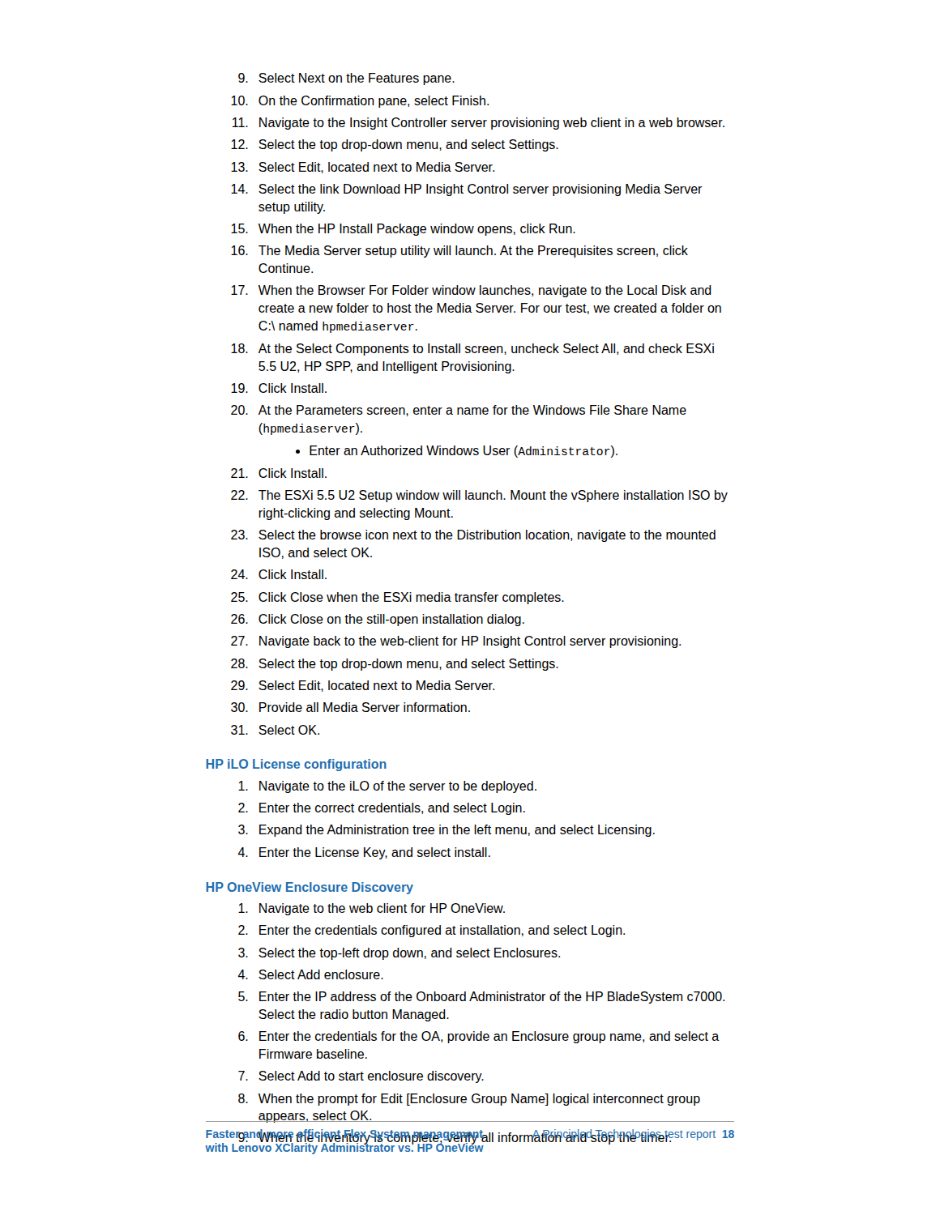Select Next on the Features pane.
On the Confirmation pane, select Finish.
Navigate to the Insight Controller server provisioning web client in a web browser.
Select the top drop-down menu, and select Settings.
Select Edit, located next to Media Server.
Select the link Download HP Insight Control server provisioning Media Server setup utility.
When the HP Install Package window opens, click Run.
The Media Server setup utility will launch. At the Prerequisites screen, click Continue.
When the Browser For Folder window launches, navigate to the Local Disk and create a new folder to host the Media Server. For our test, we created a folder on C:\ named hpmediaserver.
At the Select Components to Install screen, uncheck Select All, and check ESXi 5.5 U2, HP SPP, and Intelligent Provisioning.
Click Install.
At the Parameters screen, enter a name for the Windows File Share Name (hpmediaserver).
Enter an Authorized Windows User (Administrator).
Click Install.
The ESXi 5.5 U2 Setup window will launch. Mount the vSphere installation ISO by right-clicking and selecting Mount.
Select the browse icon next to the Distribution location, navigate to the mounted ISO, and select OK.
Click Install.
Click Close when the ESXi media transfer completes.
Click Close on the still-open installation dialog.
Navigate back to the web-client for HP Insight Control server provisioning.
Select the top drop-down menu, and select Settings.
Select Edit, located next to Media Server.
Provide all Media Server information.
Select OK.
HP iLO License configuration
Navigate to the iLO of the server to be deployed.
Enter the correct credentials, and select Login.
Expand the Administration tree in the left menu, and select Licensing.
Enter the License Key, and select install.
HP OneView Enclosure Discovery
Navigate to the web client for HP OneView.
Enter the credentials configured at installation, and select Login.
Select the top-left drop down, and select Enclosures.
Select Add enclosure.
Enter the IP address of the Onboard Administrator of the HP BladeSystem c7000. Select the radio button Managed.
Enter the credentials for the OA, provide an Enclosure group name, and select a Firmware baseline.
Select Add to start enclosure discovery.
When the prompt for Edit [Enclosure Group Name] logical interconnect group appears, select OK.
When the inventory is complete, verify all information and stop the timer.
| Faster and more efficient Flex System management with Lenovo XClarity Administrator vs. HP OneView | A Principled Technologies test report 18 |